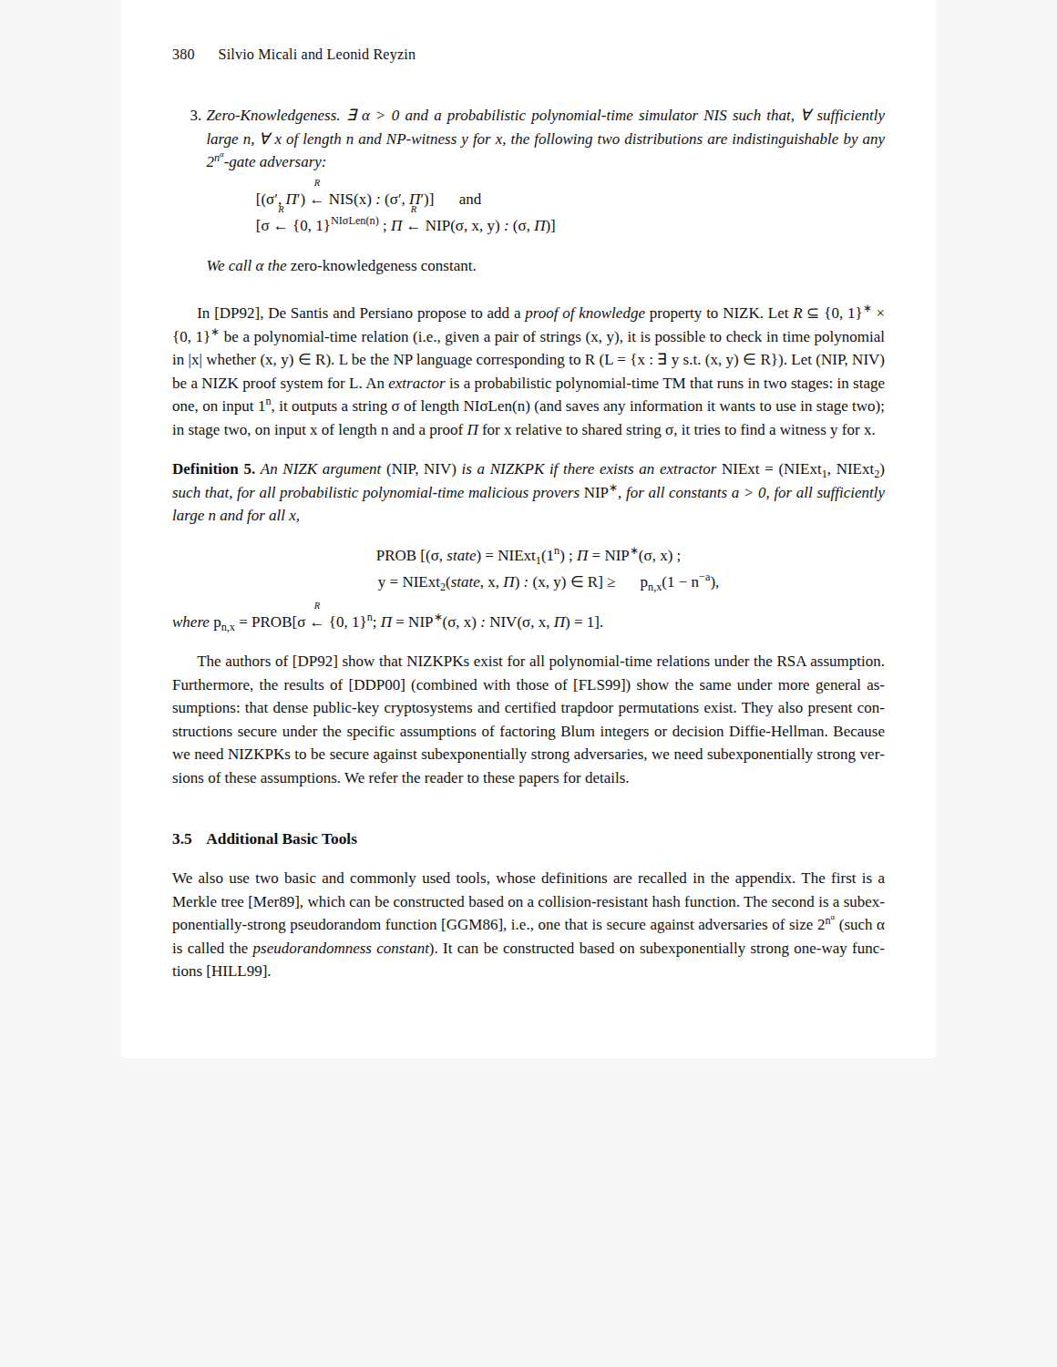380 Silvio Micali and Leonid Reyzin
3. Zero-Knowledgeness. ∃ α > 0 and a probabilistic polynomial-time simulator NIS such that, ∀ sufficiently large n, ∀ x of length n and NP-witness y for x, the following two distributions are indistinguishable by any 2nα-gate adversary:
[(σ′, Π′) R← NIS(x) : (σ′, Π′)] and
[σ R← {0, 1}NIσLen(n) ; Π R← NIP(σ, x, y) : (σ, Π)]
We call α the zero-knowledgeness constant.
In [DP92], De Santis and Persiano propose to add a proof of knowledge property to NIZK. Let R ⊆ {0, 1}∗ × {0, 1}∗ be a polynomial-time relation (i.e., given a pair of strings (x, y), it is possible to check in time polynomial in |x| whether (x, y) ∈ R). L be the NP language corresponding to R (L = {x : ∃ y s.t. (x, y) ∈ R}). Let (NIP, NIV) be a NIZK proof system for L. An extractor is a probabilistic polynomial-time TM that runs in two stages: in stage one, on input 1n, it outputs a string σ of length NIσLen(n) (and saves any information it wants to use in stage two); in stage two, on input x of length n and a proof Π for x relative to shared string σ, it tries to find a witness y for x.
Definition 5. An NIZK argument (NIP, NIV) is a NIZKPK if there exists an extractor NIExt = (NIExt1, NIExt2) such that, for all probabilistic polynomial-time malicious provers NIP∗, for all constants a > 0, for all sufficiently large n and for all x,
PROB [(σ, state) = NIExt1(1n) ; Π = NIP∗(σ, x) ;
y = NIExt2(state, x, Π) : (x, y) ∈ R] ≥ pn,x(1 − n−a),
where pn,x = PROB[σ R← {0, 1}n; Π = NIP∗(σ, x) : NIV(σ, x, Π) = 1].
The authors of [DP92] show that NIZKPKs exist for all polynomial-time relations under the RSA assumption. Furthermore, the results of [DDP00] (combined with those of [FLS99]) show the same under more general assumptions: that dense public-key cryptosystems and certified trapdoor permutations exist. They also present constructions secure under the specific assumptions of factoring Blum integers or decision Diffie-Hellman. Because we need NIZKPKs to be secure against subexponentially strong adversaries, we need subexponentially strong versions of these assumptions. We refer the reader to these papers for details.
3.5 Additional Basic Tools
We also use two basic and commonly used tools, whose definitions are recalled in the appendix. The first is a Merkle tree [Mer89], which can be constructed based on a collision-resistant hash function. The second is a subexponentially-strong pseudorandom function [GGM86], i.e., one that is secure against adversaries of size 2nα (such α is called the pseudorandomness constant). It can be constructed based on subexponentially strong one-way functions [HILL99].